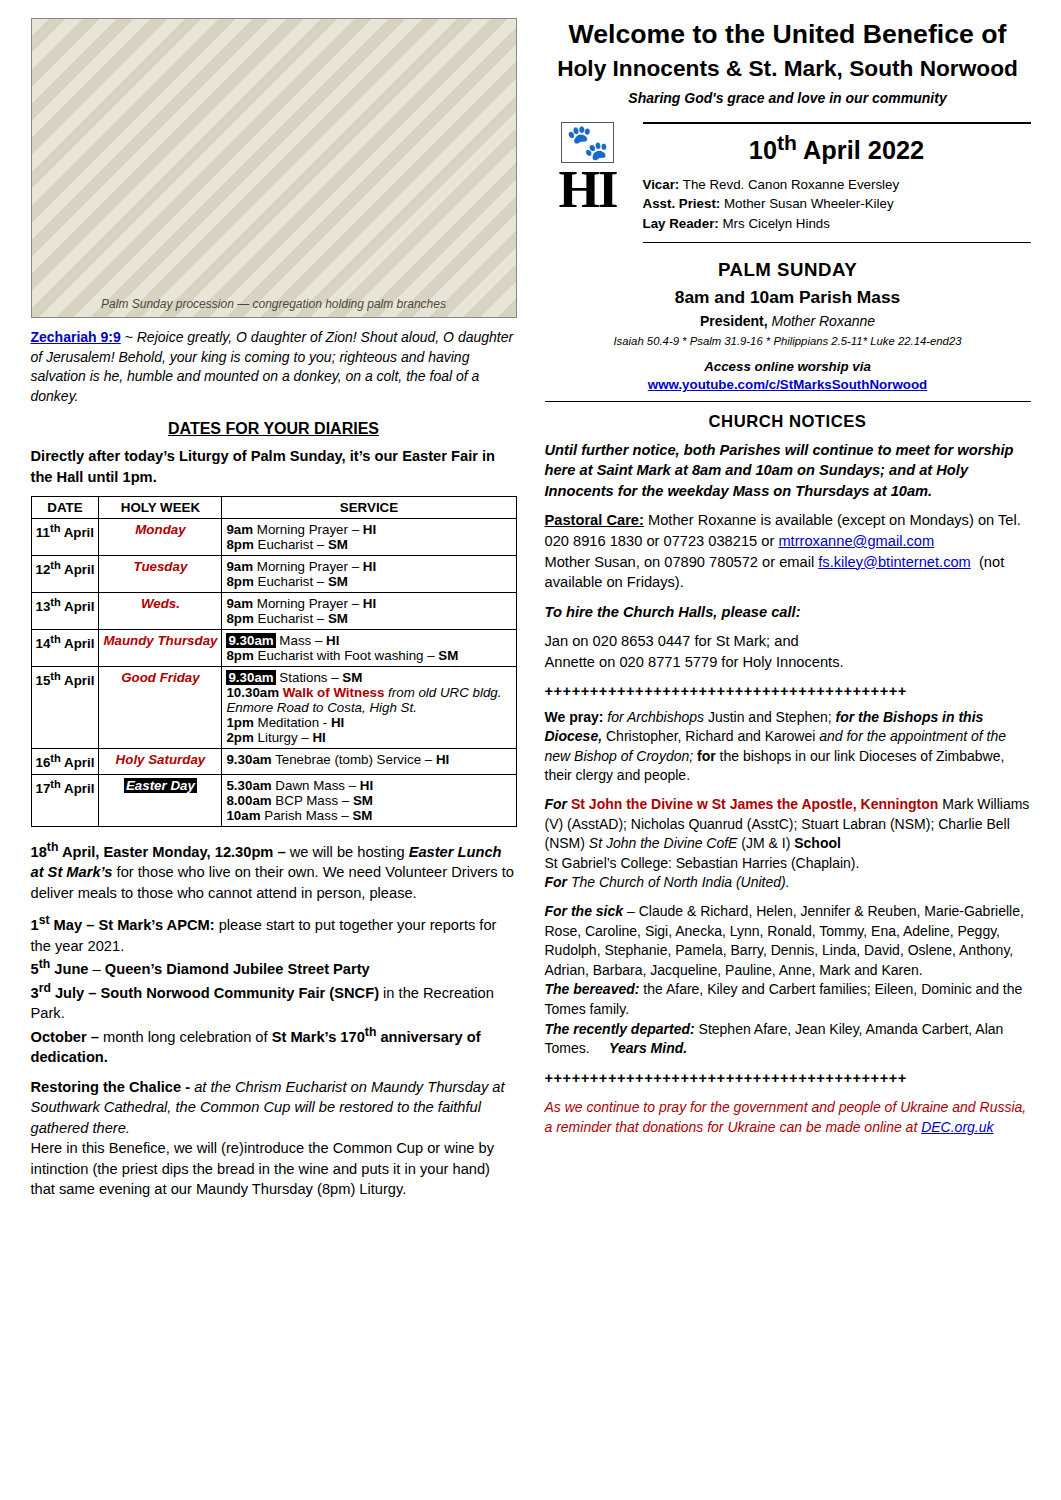Palm Sunday procession — congregation holding palm branches
Zechariah 9:9 ~ Rejoice greatly, O daughter of Zion! Shout aloud, O daughter of Jerusalem! Behold, your king is coming to you; righteous and having salvation is he, humble and mounted on a donkey, on a colt, the foal of a donkey.
DATES FOR YOUR DIARIES
Directly after today’s Liturgy of Palm Sunday, it’s our Easter Fair in the Hall until 1pm.
| DATE | HOLY WEEK | SERVICE |
| --- | --- | --- |
| 11 th April | Monday | 9am Morning Prayer – HI 8pm Eucharist – SM |
| 12 th April | Tuesday | 9am Morning Prayer – HI 8pm Eucharist – SM |
| 13 th April | Weds. | 9am Morning Prayer – HI 8pm Eucharist – SM |
| 14 th April | Maundy Thursday | 9.30am Mass – HI 8pm Eucharist with Foot washing – SM |
| 15 th April | Good Friday | 9.30am Stations – SM 10.30am Walk of Witness from old URC bldg. Enmore Road to Costa, High St. 1pm Meditation - HI 2pm Liturgy – HI |
| 16 th April | Holy Saturday | 9.30am Tenebrae (tomb) Service – HI |
| 17 th April | Easter Day | 5.30am Dawn Mass – HI 8.00am BCP Mass – SM 10am Parish Mass – SM |
18th April, Easter Monday, 12.30pm – we will be hosting Easter Lunch at St Mark’s for those who live on their own. We need Volunteer Drivers to deliver meals to those who cannot attend in person, please.
1st May – St Mark’s APCM: please start to put together your reports for the year 2021.
5th June – Queen’s Diamond Jubilee Street Party
3rd July – South Norwood Community Fair (SNCF) in the Recreation Park.
October – month long celebration of St Mark’s 170th anniversary of dedication.
Restoring the Chalice - at the Chrism Eucharist on Maundy Thursday at Southwark Cathedral, the Common Cup will be restored to the faithful gathered there.
Here in this Benefice, we will (re)introduce the Common Cup or wine by intinction (the priest dips the bread in the wine and puts it in your hand) that same evening at our Maundy Thursday (8pm) Liturgy.
Welcome to the United Benefice of Holy Innocents & St. Mark, South Norwood
Sharing God's grace and love in our community
🐾
HI
10th April 2022
Vicar: The Revd. Canon Roxanne Eversley
Asst. Priest: Mother Susan Wheeler-Kiley
Lay Reader: Mrs Cicelyn Hinds
PALM SUNDAY
8am and 10am Parish Mass
President, Mother Roxanne
Isaiah 50.4-9 * Psalm 31.9-16 * Philippians 2.5-11* Luke 22.14-end23
Access online worship via
www.youtube.com/c/StMarksSouthNorwood
CHURCH NOTICES
Until further notice, both Parishes will continue to meet for worship here at Saint Mark at 8am and 10am on Sundays; and at Holy Innocents for the weekday Mass on Thursdays at 10am.
Pastoral Care: Mother Roxanne is available (except on Mondays) on Tel. 020 8916 1830 or 07723 038215 or mtrroxanne@gmail.com
Mother Susan, on 07890 780572 or email fs.kiley@btinternet.com (not available on Fridays).
To hire the Church Halls, please call:
Jan on 020 8653 0447 for St Mark; and
Annette on 020 8771 5779 for Holy Innocents.
++++++++++++++++++++++++++++++++++++++++
We pray: for Archbishops Justin and Stephen; for the Bishops in this Diocese, Christopher, Richard and Karowei and for the appointment of the new Bishop of Croydon; for the bishops in our link Dioceses of Zimbabwe, their clergy and people.
For St John the Divine w St James the Apostle, Kennington Mark Williams (V) (AsstAD); Nicholas Quanrud (AsstC); Stuart Labran (NSM); Charlie Bell (NSM) St John the Divine CofE (JM & I) School
St Gabriel’s College: Sebastian Harries (Chaplain).
For The Church of North India (United).
For the sick – Claude & Richard, Helen, Jennifer & Reuben, Marie-Gabrielle, Rose, Caroline, Sigi, Anecka, Lynn, Ronald, Tommy, Ena, Adeline, Peggy, Rudolph, Stephanie, Pamela, Barry, Dennis, Linda, David, Oslene, Anthony, Adrian, Barbara, Jacqueline, Pauline, Anne, Mark and Karen.
The bereaved: the Afare, Kiley and Carbert families; Eileen, Dominic and the Tomes family.
The recently departed: Stephen Afare, Jean Kiley, Amanda Carbert, Alan Tomes. Years Mind.
++++++++++++++++++++++++++++++++++++++++
As we continue to pray for the government and people of Ukraine and Russia, a reminder that donations for Ukraine can be made online at DEC.org.uk